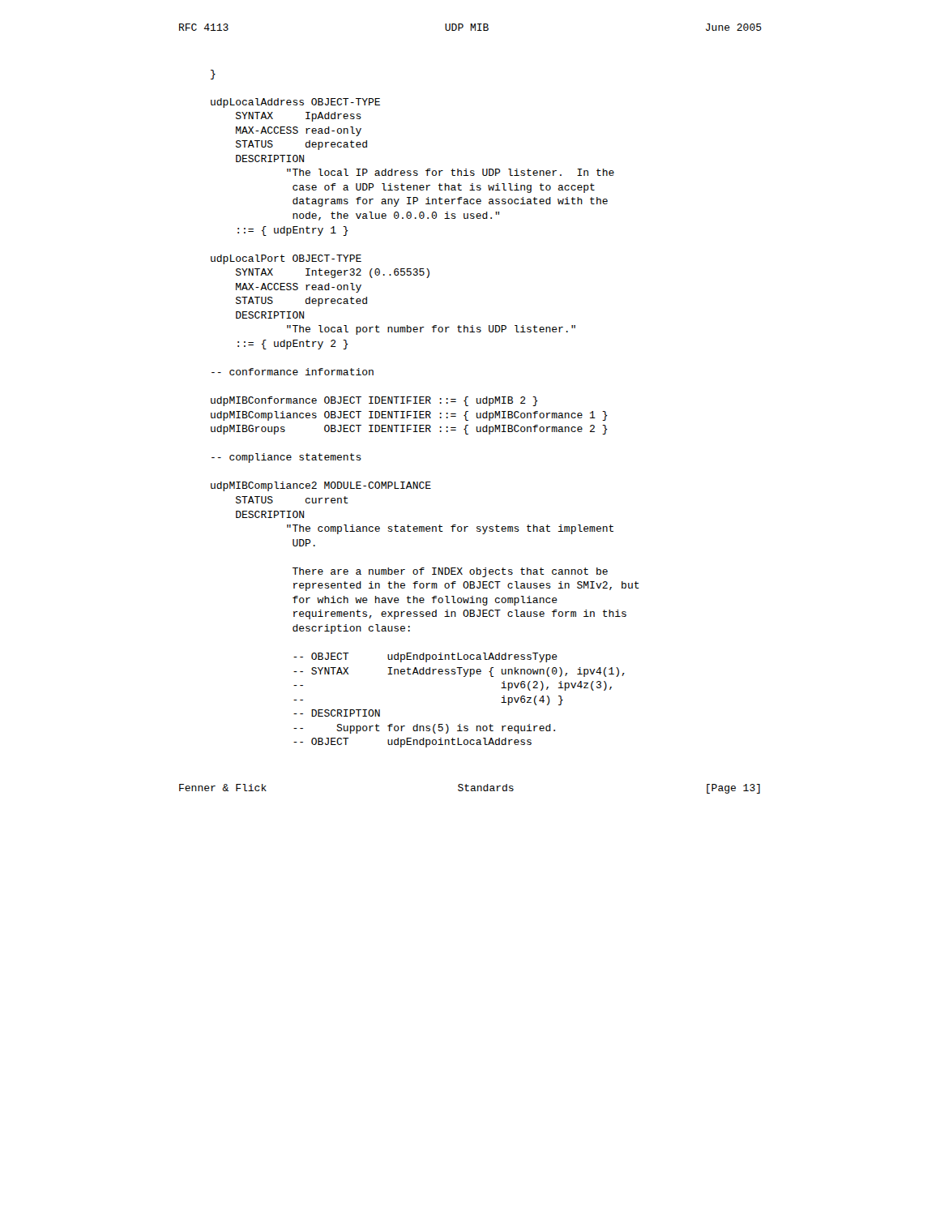RFC 4113 UDP MIB June 2005
}

udpLocalAddress OBJECT-TYPE
    SYNTAX     IpAddress
    MAX-ACCESS read-only
    STATUS     deprecated
    DESCRIPTION
            "The local IP address for this UDP listener.  In the
             case of a UDP listener that is willing to accept
             datagrams for any IP interface associated with the
             node, the value 0.0.0.0 is used."
    ::= { udpEntry 1 }

udpLocalPort OBJECT-TYPE
    SYNTAX     Integer32 (0..65535)
    MAX-ACCESS read-only
    STATUS     deprecated
    DESCRIPTION
            "The local port number for this UDP listener."
    ::= { udpEntry 2 }

-- conformance information

udpMIBConformance OBJECT IDENTIFIER ::= { udpMIB 2 }
udpMIBCompliances OBJECT IDENTIFIER ::= { udpMIBConformance 1 }
udpMIBGroups      OBJECT IDENTIFIER ::= { udpMIBConformance 2 }

-- compliance statements

udpMIBCompliance2 MODULE-COMPLIANCE
    STATUS     current
    DESCRIPTION
            "The compliance statement for systems that implement
             UDP.

             There are a number of INDEX objects that cannot be
             represented in the form of OBJECT clauses in SMIv2, but
             for which we have the following compliance
             requirements, expressed in OBJECT clause form in this
             description clause:

             -- OBJECT      udpEndpointLocalAddressType
             -- SYNTAX      InetAddressType { unknown(0), ipv4(1),
             --                               ipv6(2), ipv4z(3),
             --                               ipv6z(4) }
             -- DESCRIPTION
             --     Support for dns(5) is not required.
             -- OBJECT      udpEndpointLocalAddress
Fenner & Flick Standards [Page 13]